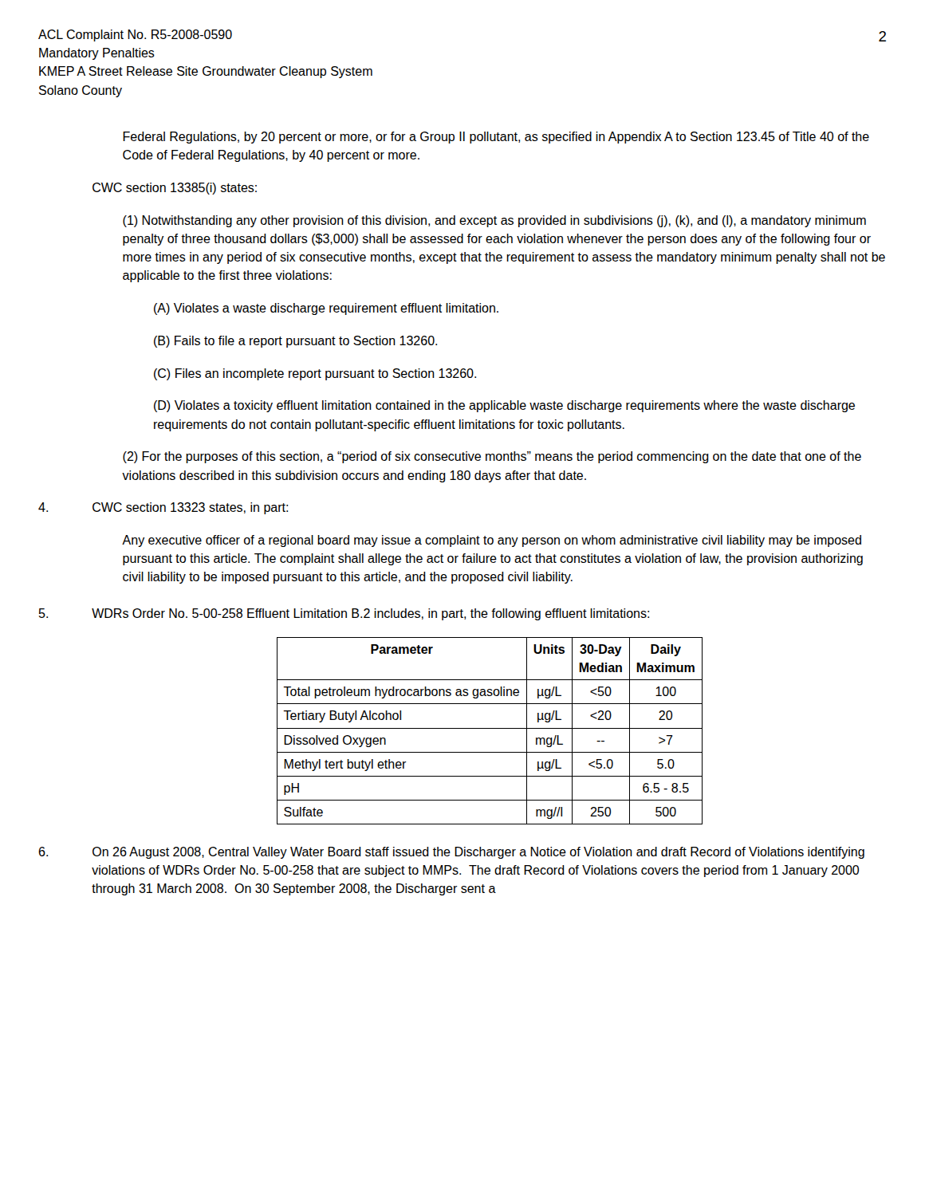2
ACL Complaint No. R5-2008-0590
Mandatory Penalties
KMEP A Street Release Site Groundwater Cleanup System
Solano County
Federal Regulations, by 20 percent or more, or for a Group II pollutant, as specified in Appendix A to Section 123.45 of Title 40 of the Code of Federal Regulations, by 40 percent or more.
CWC section 13385(i) states:
(1) Notwithstanding any other provision of this division, and except as provided in subdivisions (j), (k), and (l), a mandatory minimum penalty of three thousand dollars ($3,000) shall be assessed for each violation whenever the person does any of the following four or more times in any period of six consecutive months, except that the requirement to assess the mandatory minimum penalty shall not be applicable to the first three violations:
(A) Violates a waste discharge requirement effluent limitation.
(B) Fails to file a report pursuant to Section 13260.
(C) Files an incomplete report pursuant to Section 13260.
(D) Violates a toxicity effluent limitation contained in the applicable waste discharge requirements where the waste discharge requirements do not contain pollutant-specific effluent limitations for toxic pollutants.
(2) For the purposes of this section, a “period of six consecutive months” means the period commencing on the date that one of the violations described in this subdivision occurs and ending 180 days after that date.
4.
CWC section 13323 states, in part:
Any executive officer of a regional board may issue a complaint to any person on whom administrative civil liability may be imposed pursuant to this article. The complaint shall allege the act or failure to act that constitutes a violation of law, the provision authorizing civil liability to be imposed pursuant to this article, and the proposed civil liability.
5.
WDRs Order No. 5-00-258 Effluent Limitation B.2 includes, in part, the following effluent limitations:
| Parameter | Units | 30-Day Median | Daily Maximum |
| --- | --- | --- | --- |
| Total petroleum hydrocarbons as gasoline | µg/L | <50 | 100 |
| Tertiary Butyl Alcohol | µg/L | <20 | 20 |
| Dissolved Oxygen | mg/L | -- | >7 |
| Methyl tert butyl ether | µg/L | <5.0 | 5.0 |
| pH | | | 6.5 - 8.5 |
| Sulfate | mg//l | 250 | 500 |
6.
On 26 August 2008, Central Valley Water Board staff issued the Discharger a Notice of Violation and draft Record of Violations identifying violations of WDRs Order No. 5-00-258 that are subject to MMPs. The draft Record of Violations covers the period from 1 January 2000 through 31 March 2008. On 30 September 2008, the Discharger sent a